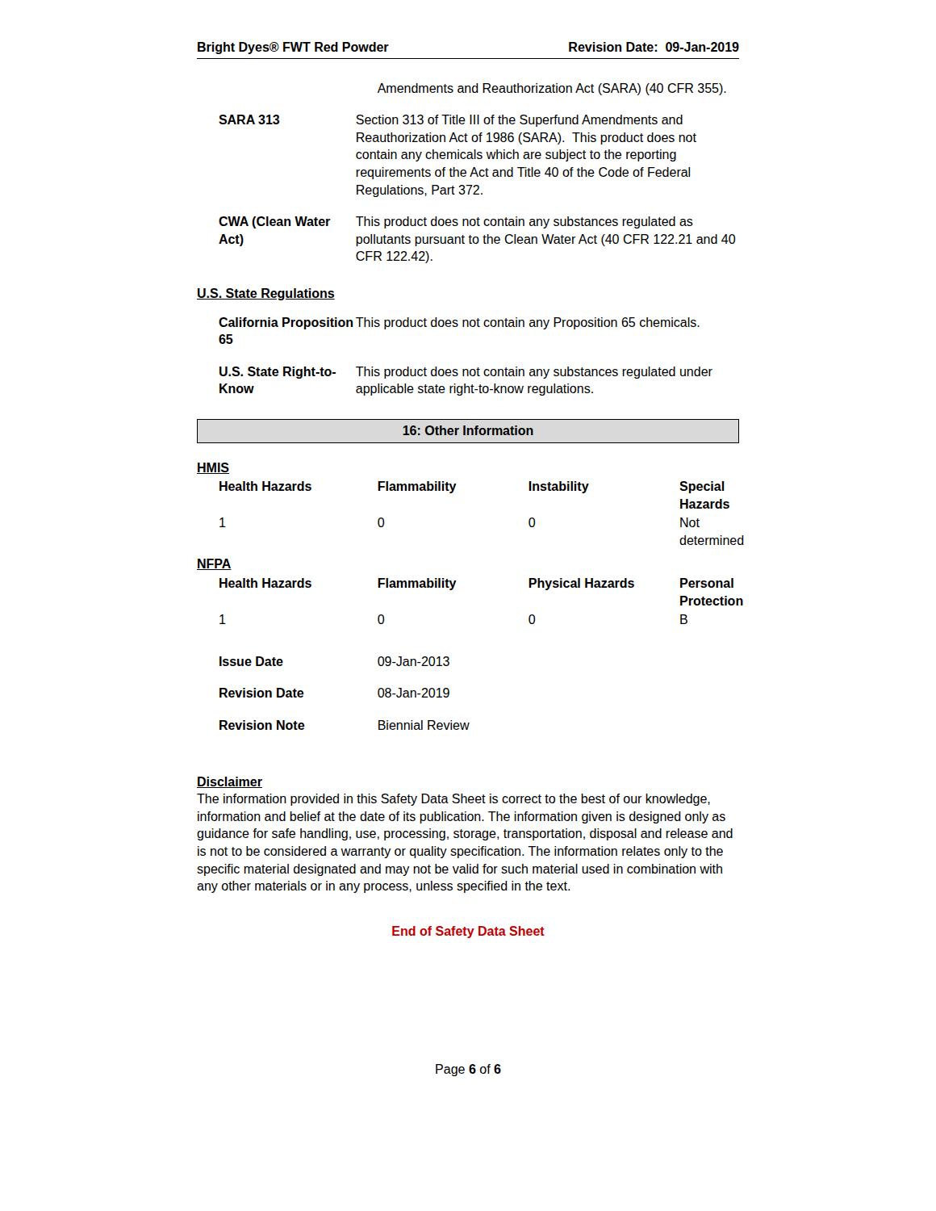Bright Dyes® FWT Red Powder
Revision Date: 09-Jan-2019
Amendments and Reauthorization Act (SARA) (40 CFR 355).
SARA 313
Section 313 of Title III of the Superfund Amendments and Reauthorization Act of 1986 (SARA). This product does not contain any chemicals which are subject to the reporting requirements of the Act and Title 40 of the Code of Federal Regulations, Part 372.
CWA (Clean Water Act)
This product does not contain any substances regulated as pollutants pursuant to the Clean Water Act (40 CFR 122.21 and 40 CFR 122.42).
U.S. State Regulations
California Proposition 65
This product does not contain any Proposition 65 chemicals.
U.S. State Right-to-Know
This product does not contain any substances regulated under applicable state right-to-know regulations.
16: Other Information
HMIS
| Health Hazards | Flammability | Instability | Special Hazards |
| 1 | 0 | 0 | Not determined |
NFPA
| Health Hazards | Flammability | Physical Hazards | Personal Protection |
| 1 | 0 | 0 | B |
| Issue Date | 09-Jan-2013 |
| Revision Date | 08-Jan-2019 |
| Revision Note | Biennial Review |
Disclaimer
The information provided in this Safety Data Sheet is correct to the best of our knowledge, information and belief at the date of its publication. The information given is designed only as guidance for safe handling, use, processing, storage, transportation, disposal and release and is not to be considered a warranty or quality specification. The information relates only to the specific material designated and may not be valid for such material used in combination with any other materials or in any process, unless specified in the text.
End of Safety Data Sheet
Page 6 of 6